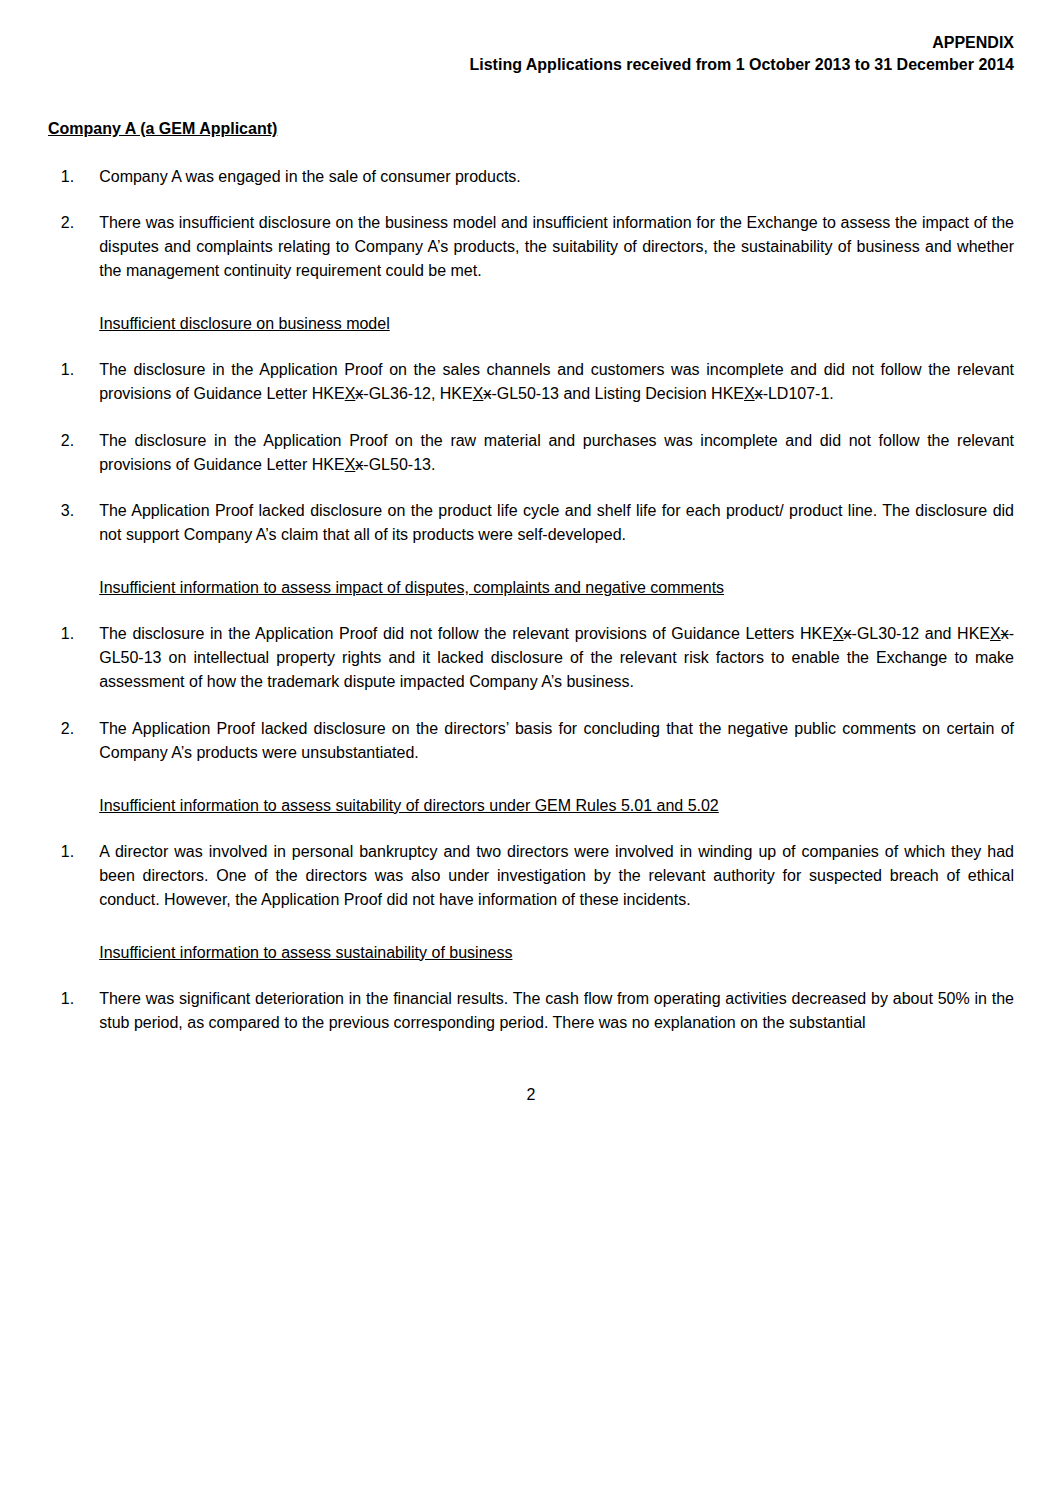APPENDIX
Listing Applications received from 1 October 2013 to 31 December 2014
Company A (a GEM Applicant)
Company A was engaged in the sale of consumer products.
There was insufficient disclosure on the business model and insufficient information for the Exchange to assess the impact of the disputes and complaints relating to Company A’s products, the suitability of directors, the sustainability of business and whether the management continuity requirement could be met.
Insufficient disclosure on business model
The disclosure in the Application Proof on the sales channels and customers was incomplete and did not follow the relevant provisions of Guidance Letter HKEXx-GL36-12, HKEXx-GL50-13 and Listing Decision HKEXx-LD107-1.
The disclosure in the Application Proof on the raw material and purchases was incomplete and did not follow the relevant provisions of Guidance Letter HKEXx-GL50-13.
The Application Proof lacked disclosure on the product life cycle and shelf life for each product/ product line. The disclosure did not support Company A’s claim that all of its products were self-developed.
Insufficient information to assess impact of disputes, complaints and negative comments
The disclosure in the Application Proof did not follow the relevant provisions of Guidance Letters HKEXx-GL30-12 and HKEXx-GL50-13 on intellectual property rights and it lacked disclosure of the relevant risk factors to enable the Exchange to make assessment of how the trademark dispute impacted Company A’s business.
The Application Proof lacked disclosure on the directors’ basis for concluding that the negative public comments on certain of Company A’s products were unsubstantiated.
Insufficient information to assess suitability of directors under GEM Rules 5.01 and 5.02
A director was involved in personal bankruptcy and two directors were involved in winding up of companies of which they had been directors. One of the directors was also under investigation by the relevant authority for suspected breach of ethical conduct. However, the Application Proof did not have information of these incidents.
Insufficient information to assess sustainability of business
There was significant deterioration in the financial results. The cash flow from operating activities decreased by about 50% in the stub period, as compared to the previous corresponding period. There was no explanation on the substantial
2